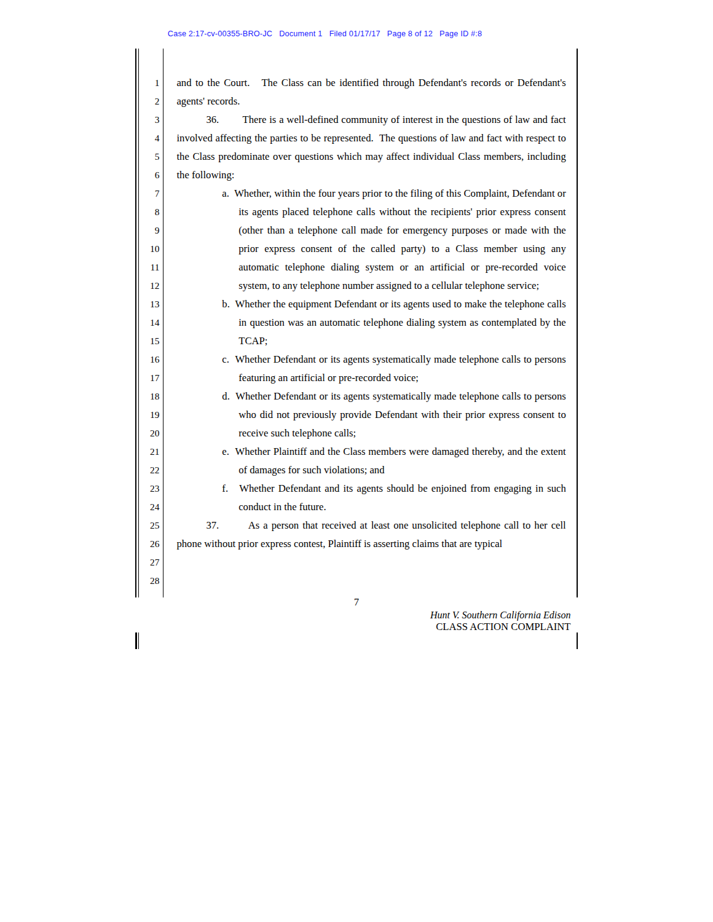Case 2:17-cv-00355-BRO-JC Document 1 Filed 01/17/17 Page 8 of 12 Page ID #:8
1
2
3
4
5
6
7
8
9
10
11
12
13
14
15
16
17
18
19
20
21
22
23
24
25
26
27
28
and to the Court. The Class can be identified through Defendant's records or Defendant's agents' records.
36. There is a well-defined community of interest in the questions of law and fact involved affecting the parties to be represented. The questions of law and fact with respect to the Class predominate over questions which may affect individual Class members, including the following:
a. Whether, within the four years prior to the filing of this Complaint, Defendant or its agents placed telephone calls without the recipients' prior express consent (other than a telephone call made for emergency purposes or made with the prior express consent of the called party) to a Class member using any automatic telephone dialing system or an artificial or pre-recorded voice system, to any telephone number assigned to a cellular telephone service;
b. Whether the equipment Defendant or its agents used to make the telephone calls in question was an automatic telephone dialing system as contemplated by the TCAP;
c. Whether Defendant or its agents systematically made telephone calls to persons featuring an artificial or pre-recorded voice;
d. Whether Defendant or its agents systematically made telephone calls to persons who did not previously provide Defendant with their prior express consent to receive such telephone calls;
e. Whether Plaintiff and the Class members were damaged thereby, and the extent of damages for such violations; and
f. Whether Defendant and its agents should be enjoined from engaging in such conduct in the future.
37. As a person that received at least one unsolicited telephone call to her cell phone without prior express contest, Plaintiff is asserting claims that are typical
7
Hunt V. Southern California Edison
CLASS ACTION COMPLAINT